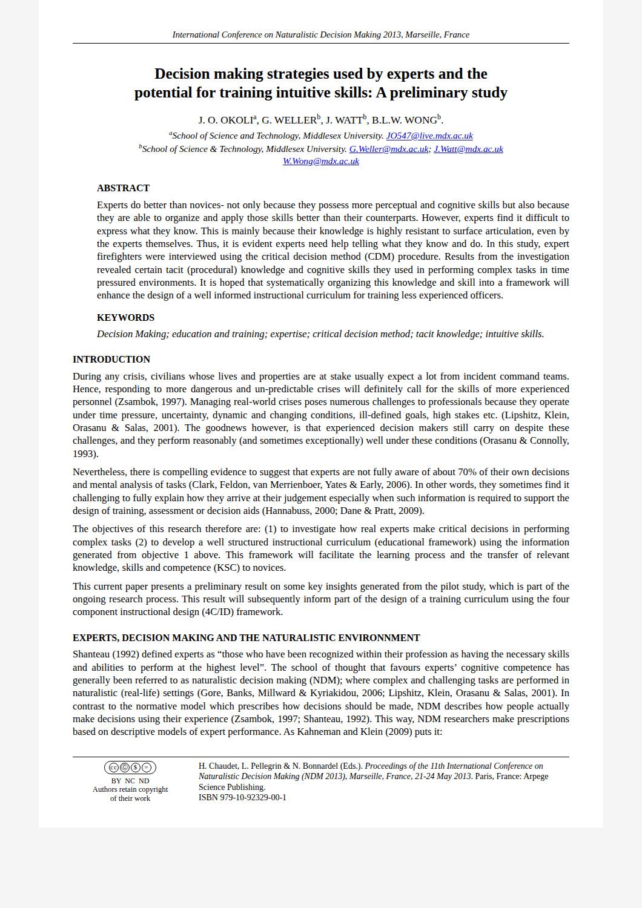International Conference on Naturalistic Decision Making 2013, Marseille, France
Decision making strategies used by experts and the
potential for training intuitive skills: A preliminary study
J. O. OKOLIa, G. WELLERb, J. WATTb, B.L.W. WONGb.
aSchool of Science and Technology, Middlesex University. JO547@live.mdx.ac.uk
bSchool of Science & Technology, Middlesex University. G.Weller@mdx.ac.uk; J.Watt@mdx.ac.uk
W.Wong@mdx.ac.uk
ABSTRACT
Experts do better than novices- not only because they possess more perceptual and cognitive skills but also because they are able to organize and apply those skills better than their counterparts. However, experts find it difficult to express what they know. This is mainly because their knowledge is highly resistant to surface articulation, even by the experts themselves. Thus, it is evident experts need help telling what they know and do. In this study, expert firefighters were interviewed using the critical decision method (CDM) procedure. Results from the investigation revealed certain tacit (procedural) knowledge and cognitive skills they used in performing complex tasks in time pressured environments. It is hoped that systematically organizing this knowledge and skill into a framework will enhance the design of a well informed instructional curriculum for training less experienced officers.
KEYWORDS
Decision Making; education and training; expertise; critical decision method; tacit knowledge; intuitive skills.
INTRODUCTION
During any crisis, civilians whose lives and properties are at stake usually expect a lot from incident command teams. Hence, responding to more dangerous and un-predictable crises will definitely call for the skills of more experienced personnel (Zsambok, 1997). Managing real-world crises poses numerous challenges to professionals because they operate under time pressure, uncertainty, dynamic and changing conditions, ill-defined goals, high stakes etc. (Lipshitz, Klein, Orasanu & Salas, 2001). The goodnews however, is that experienced decision makers still carry on despite these challenges, and they perform reasonably (and sometimes exceptionally) well under these conditions (Orasanu & Connolly, 1993).
Nevertheless, there is compelling evidence to suggest that experts are not fully aware of about 70% of their own decisions and mental analysis of tasks (Clark, Feldon, van Merrienboer, Yates & Early, 2006). In other words, they sometimes find it challenging to fully explain how they arrive at their judgement especially when such information is required to support the design of training, assessment or decision aids (Hannabuss, 2000; Dane & Pratt, 2009).
The objectives of this research therefore are: (1) to investigate how real experts make critical decisions in performing complex tasks (2) to develop a well structured instructional curriculum (educational framework) using the information generated from objective 1 above. This framework will facilitate the learning process and the transfer of relevant knowledge, skills and competence (KSC) to novices.
This current paper presents a preliminary result on some key insights generated from the pilot study, which is part of the ongoing research process. This result will subsequently inform part of the design of a training curriculum using the four component instructional design (4C/ID) framework.
EXPERTS, DECISION MAKING AND THE NATURALISTIC ENVIRONNMENT
Shanteau (1992) defined experts as “those who have been recognized within their profession as having the necessary skills and abilities to perform at the highest level”. The school of thought that favours experts’ cognitive competence has generally been referred to as naturalistic decision making (NDM); where complex and challenging tasks are performed in naturalistic (real-life) settings (Gore, Banks, Millward & Kyriakidou, 2006; Lipshitz, Klein, Orasanu & Salas, 2001). In contrast to the normative model which prescribes how decisions should be made, NDM describes how people actually make decisions using their experience (Zsambok, 1997; Shanteau, 1992). This way, NDM researchers make prescriptions based on descriptive models of expert performance. As Kahneman and Klein (2009) puts it:
ccⒸ$=
BY NC ND
Authors retain copyright
of their work
H. Chaudet, L. Pellegrin & N. Bonnardel (Eds.). Proceedings of the 11th International Conference on Naturalistic Decision Making (NDM 2013), Marseille, France, 21-24 May 2013. Paris, France: Arpege Science Publishing.
ISBN 979-10-92329-00-1